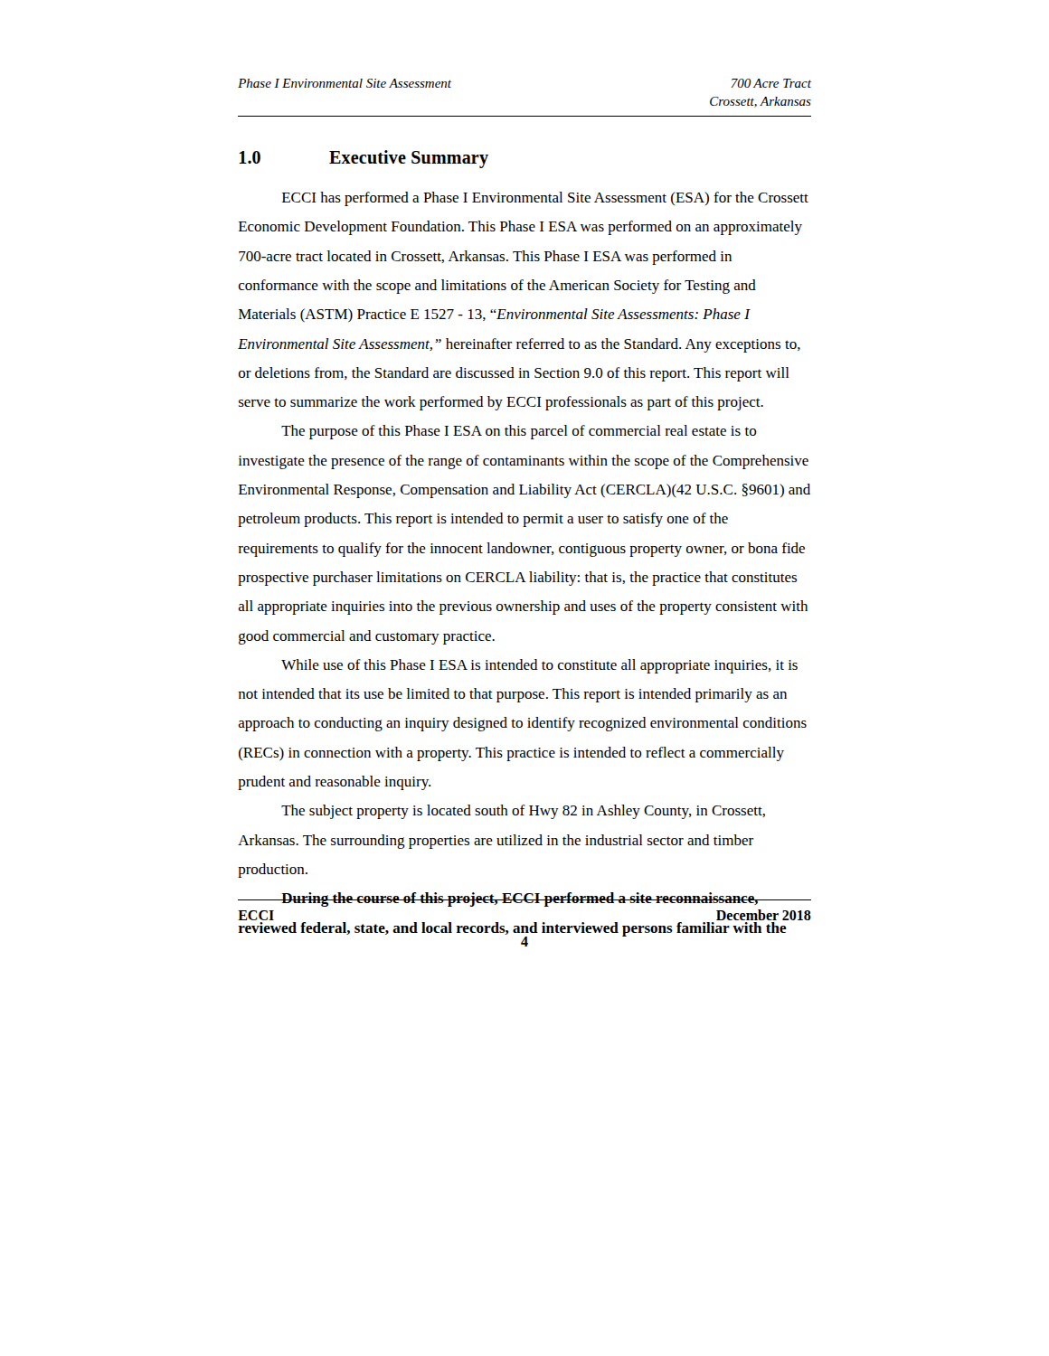Phase I Environmental Site Assessment
700 Acre Tract
Crossett, Arkansas
1.0 Executive Summary
ECCI has performed a Phase I Environmental Site Assessment (ESA) for the Crossett Economic Development Foundation. This Phase I ESA was performed on an approximately 700-acre tract located in Crossett, Arkansas. This Phase I ESA was performed in conformance with the scope and limitations of the American Society for Testing and Materials (ASTM) Practice E 1527 - 13, “Environmental Site Assessments: Phase I Environmental Site Assessment,” hereinafter referred to as the Standard. Any exceptions to, or deletions from, the Standard are discussed in Section 9.0 of this report. This report will serve to summarize the work performed by ECCI professionals as part of this project.
The purpose of this Phase I ESA on this parcel of commercial real estate is to investigate the presence of the range of contaminants within the scope of the Comprehensive Environmental Response, Compensation and Liability Act (CERCLA)(42 U.S.C. §9601) and petroleum products. This report is intended to permit a user to satisfy one of the requirements to qualify for the innocent landowner, contiguous property owner, or bona fide prospective purchaser limitations on CERCLA liability: that is, the practice that constitutes all appropriate inquiries into the previous ownership and uses of the property consistent with good commercial and customary practice.
While use of this Phase I ESA is intended to constitute all appropriate inquiries, it is not intended that its use be limited to that purpose. This report is intended primarily as an approach to conducting an inquiry designed to identify recognized environmental conditions (RECs) in connection with a property. This practice is intended to reflect a commercially prudent and reasonable inquiry.
The subject property is located south of Hwy 82 in Ashley County, in Crossett, Arkansas. The surrounding properties are utilized in the industrial sector and timber production.
During the course of this project, ECCI performed a site reconnaissance, reviewed federal, state, and local records, and interviewed persons familiar with the
ECCI December 2018
4